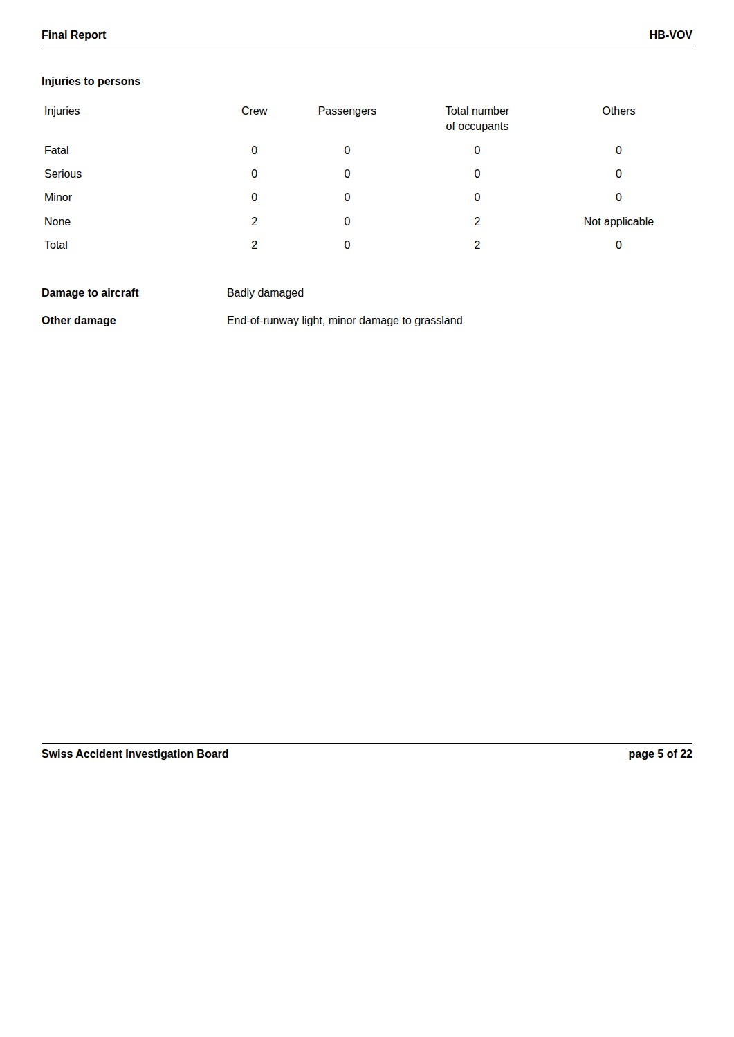Final Report HB-VOV
Injuries to persons
| Injuries | Crew | Passengers | Total number of occupants | Others |
| --- | --- | --- | --- | --- |
| Fatal | 0 | 0 | 0 | 0 |
| Serious | 0 | 0 | 0 | 0 |
| Minor | 0 | 0 | 0 | 0 |
| None | 2 | 0 | 2 | Not applicable |
| Total | 2 | 0 | 2 | 0 |
Damage to aircraft Badly damaged
Other damage End-of-runway light, minor damage to grassland
Swiss Accident Investigation Board page 5 of 22